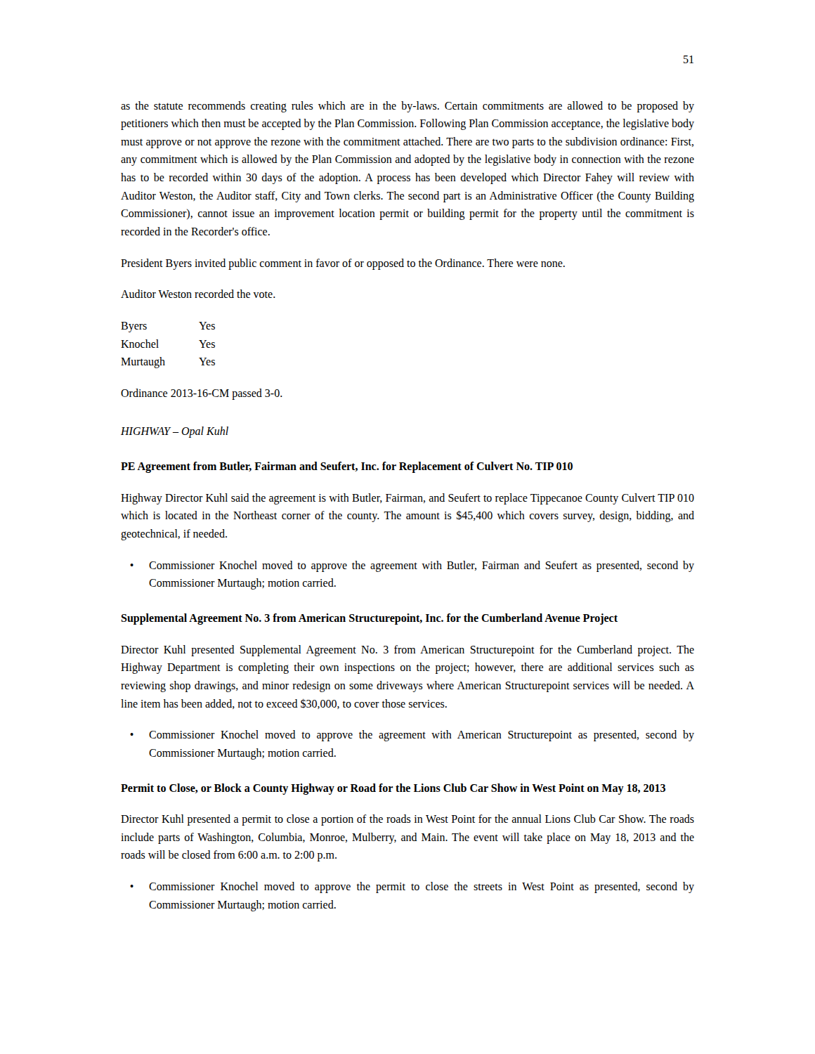51
as the statute recommends creating rules which are in the by-laws. Certain commitments are allowed to be proposed by petitioners which then must be accepted by the Plan Commission. Following Plan Commission acceptance, the legislative body must approve or not approve the rezone with the commitment attached. There are two parts to the subdivision ordinance: First, any commitment which is allowed by the Plan Commission and adopted by the legislative body in connection with the rezone has to be recorded within 30 days of the adoption. A process has been developed which Director Fahey will review with Auditor Weston, the Auditor staff, City and Town clerks. The second part is an Administrative Officer (the County Building Commissioner), cannot issue an improvement location permit or building permit for the property until the commitment is recorded in the Recorder's office.
President Byers invited public comment in favor of or opposed to the Ordinance. There were none.
Auditor Weston recorded the vote.
| Byers | Yes |
| Knochel | Yes |
| Murtaugh | Yes |
Ordinance 2013-16-CM passed 3-0.
HIGHWAY – Opal Kuhl
PE Agreement from Butler, Fairman and Seufert, Inc. for Replacement of Culvert No. TIP 010
Highway Director Kuhl said the agreement is with Butler, Fairman, and Seufert to replace Tippecanoe County Culvert TIP 010 which is located in the Northeast corner of the county. The amount is $45,400 which covers survey, design, bidding, and geotechnical, if needed.
Commissioner Knochel moved to approve the agreement with Butler, Fairman and Seufert as presented, second by Commissioner Murtaugh; motion carried.
Supplemental Agreement No. 3 from American Structurepoint, Inc. for the Cumberland Avenue Project
Director Kuhl presented Supplemental Agreement No. 3 from American Structurepoint for the Cumberland project. The Highway Department is completing their own inspections on the project; however, there are additional services such as reviewing shop drawings, and minor redesign on some driveways where American Structurepoint services will be needed. A line item has been added, not to exceed $30,000, to cover those services.
Commissioner Knochel moved to approve the agreement with American Structurepoint as presented, second by Commissioner Murtaugh; motion carried.
Permit to Close, or Block a County Highway or Road for the Lions Club Car Show in West Point on May 18, 2013
Director Kuhl presented a permit to close a portion of the roads in West Point for the annual Lions Club Car Show. The roads include parts of Washington, Columbia, Monroe, Mulberry, and Main. The event will take place on May 18, 2013 and the roads will be closed from 6:00 a.m. to 2:00 p.m.
Commissioner Knochel moved to approve the permit to close the streets in West Point as presented, second by Commissioner Murtaugh; motion carried.